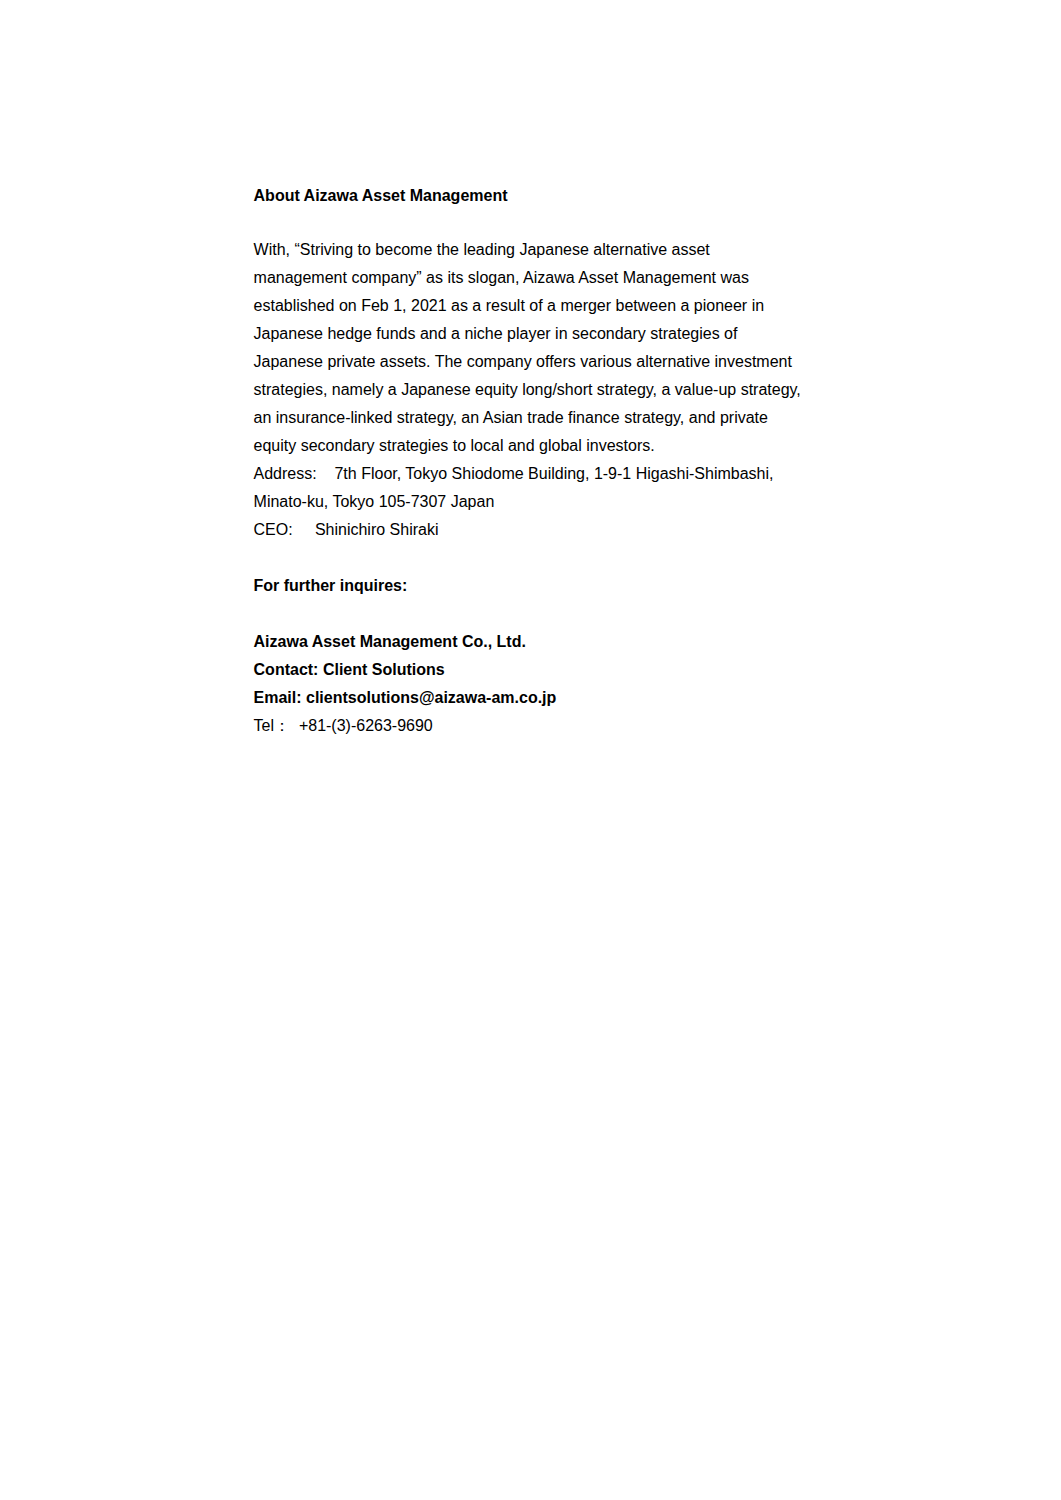About Aizawa Asset Management
With, “Striving to become the leading Japanese alternative asset management company” as its slogan, Aizawa Asset Management was established on Feb 1, 2021 as a result of a merger between a pioneer in Japanese hedge funds and a niche player in secondary strategies of Japanese private assets. The company offers various alternative investment strategies, namely a Japanese equity long/short strategy, a value-up strategy, an insurance-linked strategy, an Asian trade finance strategy, and private equity secondary strategies to local and global investors.
Address: 7th Floor, Tokyo Shiodome Building, 1-9-1 Higashi-Shimbashi, Minato-ku, Tokyo 105-7307 Japan
CEO: Shinichiro Shiraki
For further inquires:
Aizawa Asset Management Co., Ltd.
Contact: Client Solutions
Email: clientsolutions@aizawa-am.co.jp
Tel： +81-(3)-6263-9690